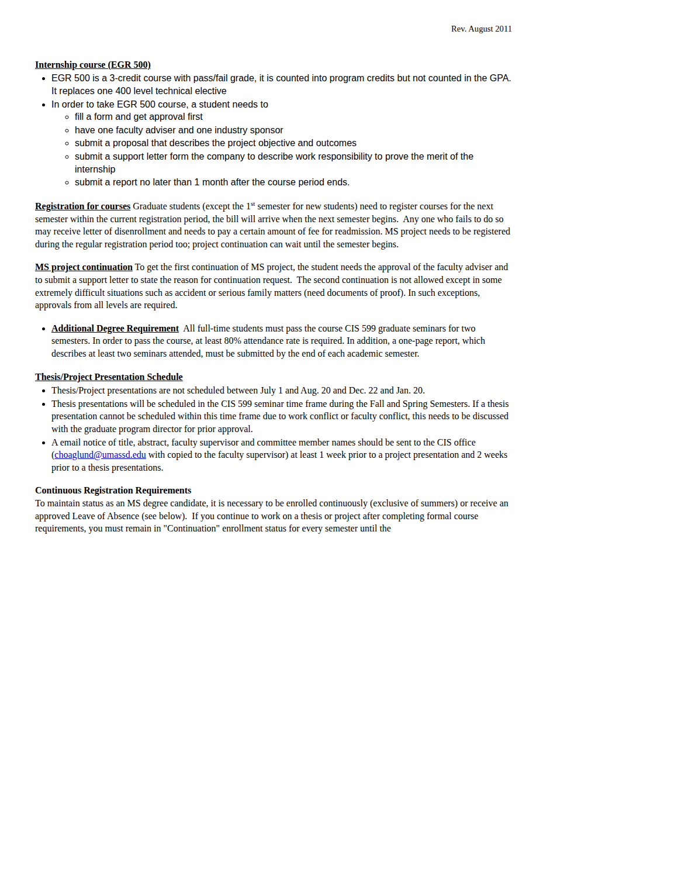Rev. August 2011
Internship course (EGR 500)
EGR 500 is a 3-credit course with pass/fail grade, it is counted into program credits but not counted in the GPA. It replaces one 400 level technical elective
In order to take EGR 500 course, a student needs to
fill a form and get approval first
have one faculty adviser and one industry sponsor
submit a proposal that describes the project objective and outcomes
submit a support letter form the company to describe work responsibility to prove the merit of the internship
submit a report no later than 1 month after the course period ends.
Registration for courses Graduate students (except the 1st semester for new students) need to register courses for the next semester within the current registration period, the bill will arrive when the next semester begins. Any one who fails to do so may receive letter of disenrollment and needs to pay a certain amount of fee for readmission. MS project needs to be registered during the regular registration period too; project continuation can wait until the semester begins.
MS project continuation To get the first continuation of MS project, the student needs the approval of the faculty adviser and to submit a support letter to state the reason for continuation request. The second continuation is not allowed except in some extremely difficult situations such as accident or serious family matters (need documents of proof). In such exceptions, approvals from all levels are required.
Additional Degree Requirement All full-time students must pass the course CIS 599 graduate seminars for two semesters. In order to pass the course, at least 80% attendance rate is required. In addition, a one-page report, which describes at least two seminars attended, must be submitted by the end of each academic semester.
Thesis/Project Presentation Schedule
Thesis/Project presentations are not scheduled between July 1 and Aug. 20 and Dec. 22 and Jan. 20.
Thesis presentations will be scheduled in the CIS 599 seminar time frame during the Fall and Spring Semesters. If a thesis presentation cannot be scheduled within this time frame due to work conflict or faculty conflict, this needs to be discussed with the graduate program director for prior approval.
A email notice of title, abstract, faculty supervisor and committee member names should be sent to the CIS office (choaglund@umassd.edu with copied to the faculty supervisor) at least 1 week prior to a project presentation and 2 weeks prior to a thesis presentations.
Continuous Registration Requirements
To maintain status as an MS degree candidate, it is necessary to be enrolled continuously (exclusive of summers) or receive an approved Leave of Absence (see below). If you continue to work on a thesis or project after completing formal course requirements, you must remain in "Continuation" enrollment status for every semester until the